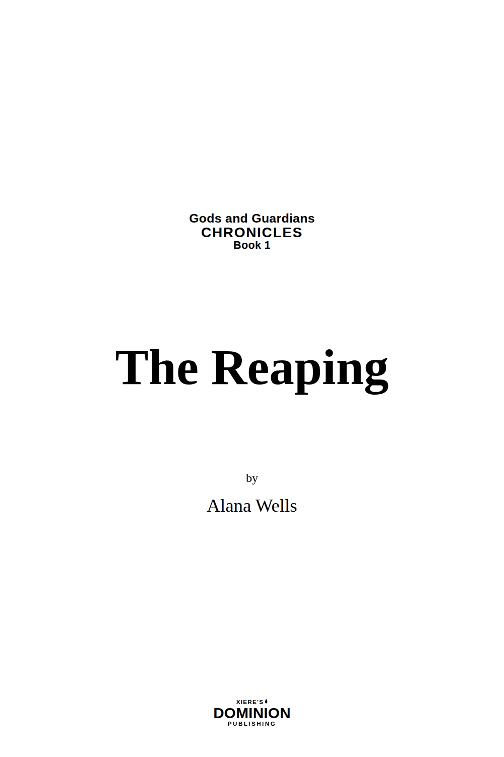Gods and Guardians
CHRONICLES
Book 1
The Reaping
by
Alana Wells
XIERE'S
DOMINION
PUBLISHING